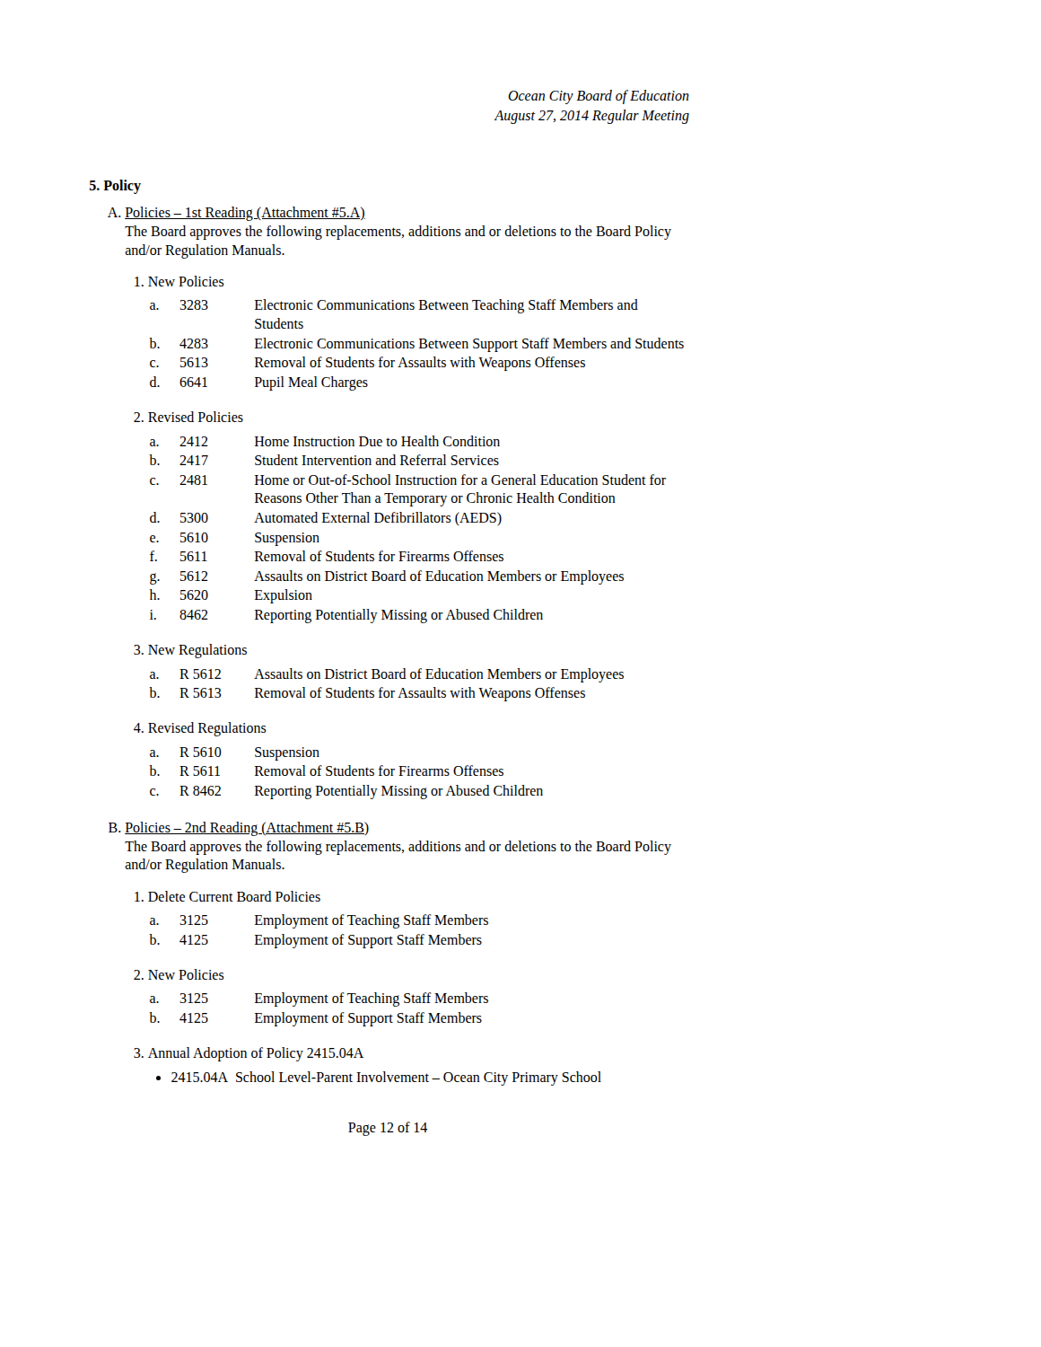Ocean City Board of Education
August 27, 2014 Regular Meeting
Policy
Policies – 1st Reading (Attachment #5.A)
The Board approves the following replacements, additions and or deletions to the Board Policy and/or Regulation Manuals.
New Policies
| a. | 3283 | Electronic Communications Between Teaching Staff Members and Students |
| b. | 4283 | Electronic Communications Between Support Staff Members and Students |
| c. | 5613 | Removal of Students for Assaults with Weapons Offenses |
| d. | 6641 | Pupil Meal Charges |
Revised Policies
| a. | 2412 | Home Instruction Due to Health Condition |
| b. | 2417 | Student Intervention and Referral Services |
| c. | 2481 | Home or Out-of-School Instruction for a General Education Student for Reasons Other Than a Temporary or Chronic Health Condition |
| d. | 5300 | Automated External Defibrillators (AEDS) |
| e. | 5610 | Suspension |
| f. | 5611 | Removal of Students for Firearms Offenses |
| g. | 5612 | Assaults on District Board of Education Members or Employees |
| h. | 5620 | Expulsion |
| i. | 8462 | Reporting Potentially Missing or Abused Children |
New Regulations
| a. | R 5612 | Assaults on District Board of Education Members or Employees |
| b. | R 5613 | Removal of Students for Assaults with Weapons Offenses |
Revised Regulations
| a. | R 5610 | Suspension |
| b. | R 5611 | Removal of Students for Firearms Offenses |
| c. | R 8462 | Reporting Potentially Missing or Abused Children |
Policies – 2nd Reading (Attachment #5.B)
The Board approves the following replacements, additions and or deletions to the Board Policy and/or Regulation Manuals.
Delete Current Board Policies
| a. | 3125 | Employment of Teaching Staff Members |
| b. | 4125 | Employment of Support Staff Members |
New Policies
| a. | 3125 | Employment of Teaching Staff Members |
| b. | 4125 | Employment of Support Staff Members |
Annual Adoption of Policy 2415.04A
2415.04A School Level-Parent Involvement – Ocean City Primary School
Page 12 of 14